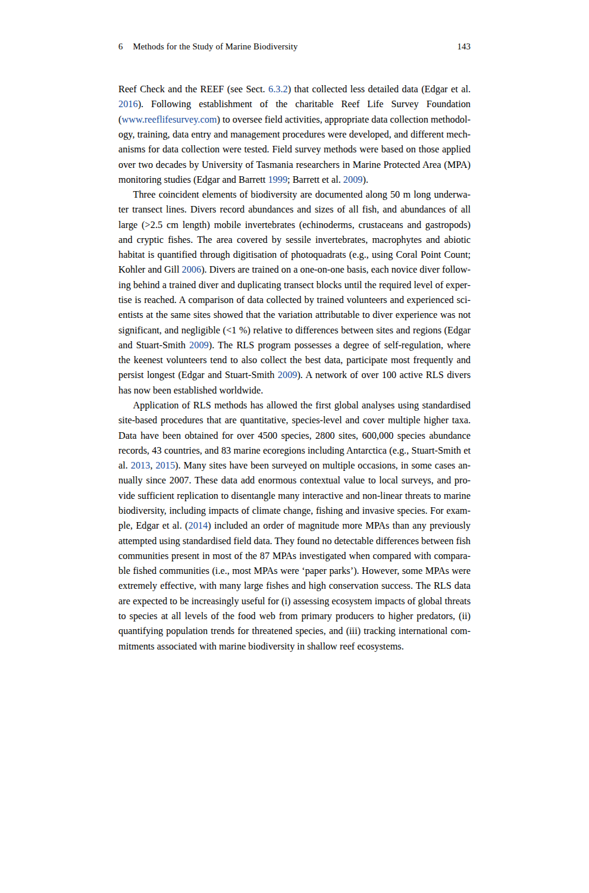6 Methods for the Study of Marine Biodiversity 143
Reef Check and the REEF (see Sect. 6.3.2) that collected less detailed data (Edgar et al. 2016). Following establishment of the charitable Reef Life Survey Foundation (www.reeflifesurvey.com) to oversee field activities, appropriate data collection methodology, training, data entry and management procedures were developed, and different mechanisms for data collection were tested. Field survey methods were based on those applied over two decades by University of Tasmania researchers in Marine Protected Area (MPA) monitoring studies (Edgar and Barrett 1999; Barrett et al. 2009).
Three coincident elements of biodiversity are documented along 50 m long underwater transect lines. Divers record abundances and sizes of all fish, and abundances of all large (>2.5 cm length) mobile invertebrates (echinoderms, crustaceans and gastropods) and cryptic fishes. The area covered by sessile invertebrates, macrophytes and abiotic habitat is quantified through digitisation of photoquadrats (e.g., using Coral Point Count; Kohler and Gill 2006). Divers are trained on a one-on-one basis, each novice diver following behind a trained diver and duplicating transect blocks until the required level of expertise is reached. A comparison of data collected by trained volunteers and experienced scientists at the same sites showed that the variation attributable to diver experience was not significant, and negligible (<1 %) relative to differences between sites and regions (Edgar and Stuart-Smith 2009). The RLS program possesses a degree of self-regulation, where the keenest volunteers tend to also collect the best data, participate most frequently and persist longest (Edgar and Stuart-Smith 2009). A network of over 100 active RLS divers has now been established worldwide.
Application of RLS methods has allowed the first global analyses using standardised site-based procedures that are quantitative, species-level and cover multiple higher taxa. Data have been obtained for over 4500 species, 2800 sites, 600,000 species abundance records, 43 countries, and 83 marine ecoregions including Antarctica (e.g., Stuart-Smith et al. 2013, 2015). Many sites have been surveyed on multiple occasions, in some cases annually since 2007. These data add enormous contextual value to local surveys, and provide sufficient replication to disentangle many interactive and non-linear threats to marine biodiversity, including impacts of climate change, fishing and invasive species. For example, Edgar et al. (2014) included an order of magnitude more MPAs than any previously attempted using standardised field data. They found no detectable differences between fish communities present in most of the 87 MPAs investigated when compared with comparable fished communities (i.e., most MPAs were ‘paper parks’). However, some MPAs were extremely effective, with many large fishes and high conservation success. The RLS data are expected to be increasingly useful for (i) assessing ecosystem impacts of global threats to species at all levels of the food web from primary producers to higher predators, (ii) quantifying population trends for threatened species, and (iii) tracking international commitments associated with marine biodiversity in shallow reef ecosystems.